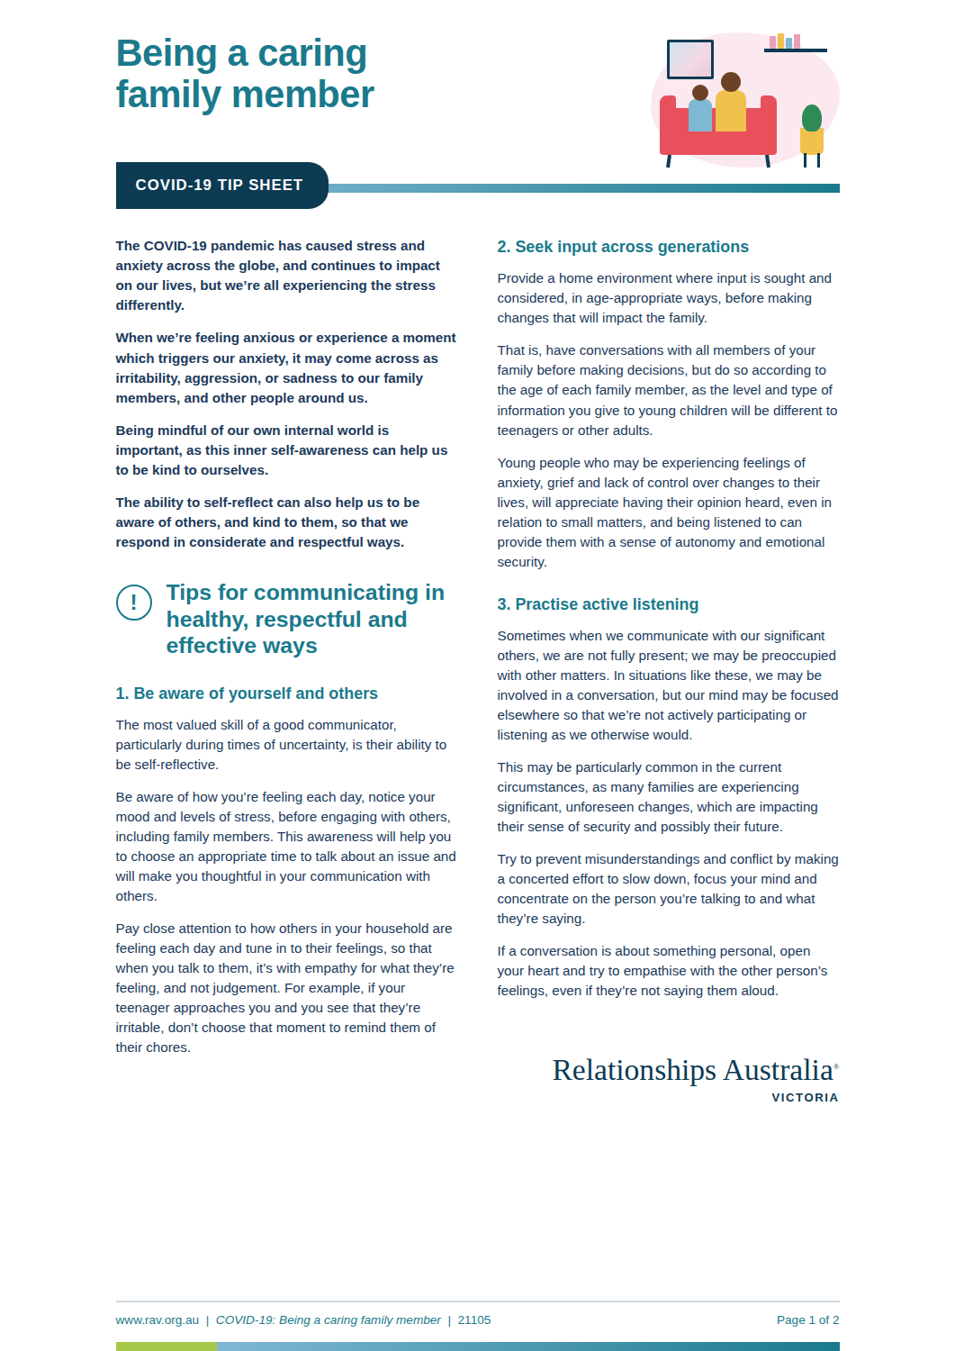Being a caring
family member
COVID-19 TIP SHEET
The COVID-19 pandemic has caused stress and anxiety across the globe, and continues to impact on our lives, but we’re all experiencing the stress differently.
When we’re feeling anxious or experience a moment which triggers our anxiety, it may come across as irritability, aggression, or sadness to our family members, and other people around us.
Being mindful of our own internal world is important, as this inner self-awareness can help us to be kind to ourselves.
The ability to self-reflect can also help us to be aware of others, and kind to them, so that we respond in considerate and respectful ways.
!
Tips for communicating in healthy, respectful and effective ways
1. Be aware of yourself and others
The most valued skill of a good communicator, particularly during times of uncertainty, is their ability to be self-reflective.
Be aware of how you’re feeling each day, notice your mood and levels of stress, before engaging with others, including family members. This awareness will help you to choose an appropriate time to talk about an issue and will make you thoughtful in your communication with others.
Pay close attention to how others in your household are feeling each day and tune in to their feelings, so that when you talk to them, it’s with empathy for what they’re feeling, and not judgement. For example, if your teenager approaches you and you see that they’re irritable, don’t choose that moment to remind them of their chores.
2. Seek input across generations
Provide a home environment where input is sought and considered, in age-appropriate ways, before making changes that will impact the family.
That is, have conversations with all members of your family before making decisions, but do so according to the age of each family member, as the level and type of information you give to young children will be different to teenagers or other adults.
Young people who may be experiencing feelings of anxiety, grief and lack of control over changes to their lives, will appreciate having their opinion heard, even in relation to small matters, and being listened to can provide them with a sense of autonomy and emotional security.
3. Practise active listening
Sometimes when we communicate with our significant others, we are not fully present; we may be preoccupied with other matters. In situations like these, we may be involved in a conversation, but our mind may be focused elsewhere so that we’re not actively participating or listening as we otherwise would.
This may be particularly common in the current circumstances, as many families are experiencing significant, unforeseen changes, which are impacting their sense of security and possibly their future.
Try to prevent misunderstandings and conflict by making a concerted effort to slow down, focus your mind and concentrate on the person you’re talking to and what they’re saying.
If a conversation is about something personal, open your heart and try to empathise with the other person’s feelings, even if they’re not saying them aloud.
Relationships Australia®
VICTORIA
www.rav.org.au | COVID-19: Being a caring family member | 21105
Page 1 of 2